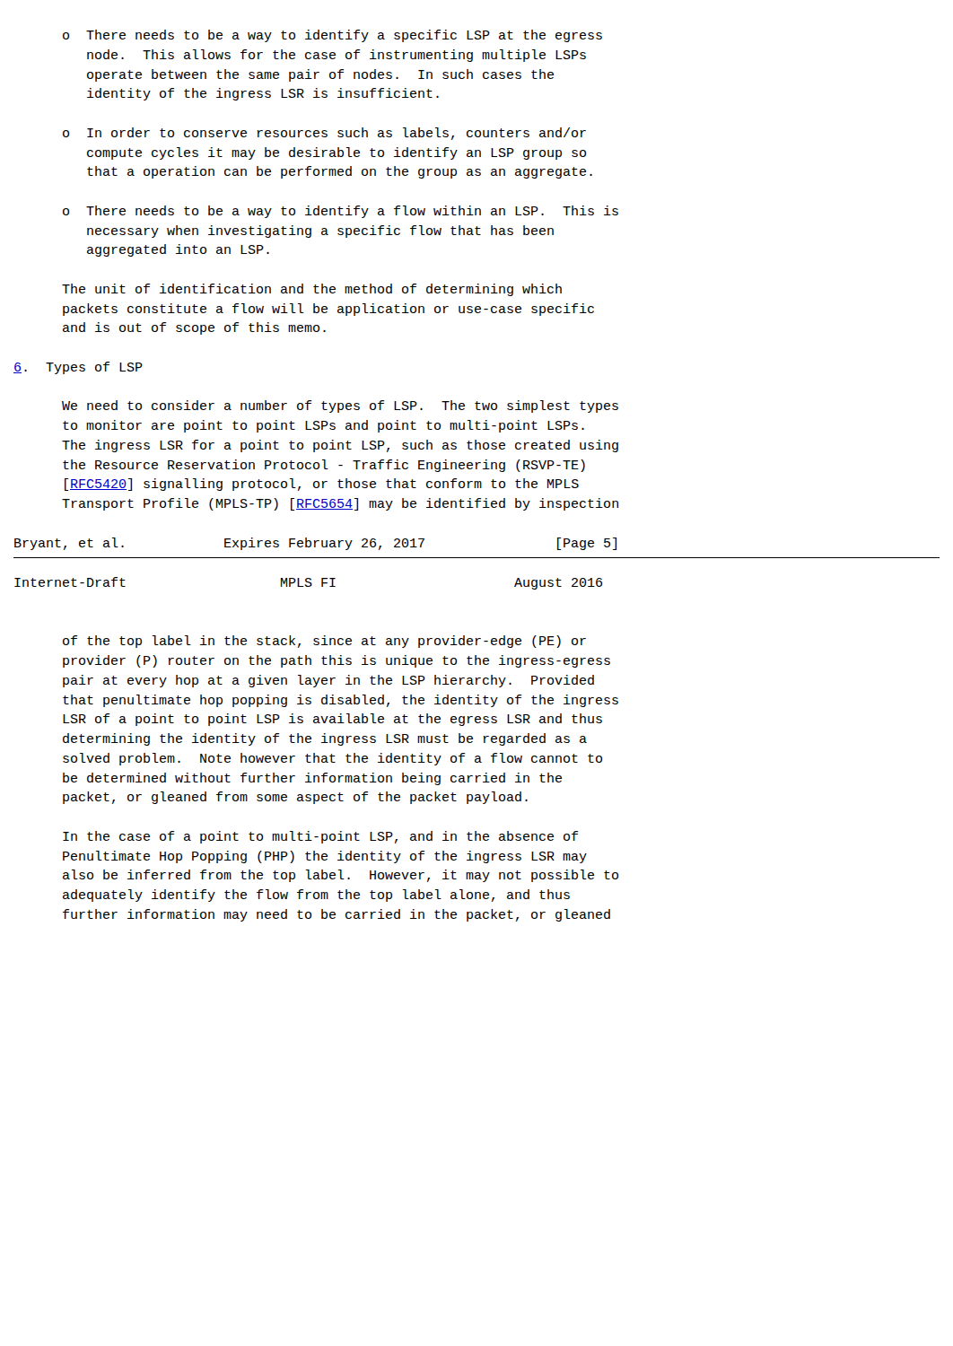o  There needs to be a way to identify a specific LSP at the egress
         node.  This allows for the case of instrumenting multiple LSPs
         operate between the same pair of nodes.  In such cases the
         identity of the ingress LSR is insufficient.

      o  In order to conserve resources such as labels, counters and/or
         compute cycles it may be desirable to identify an LSP group so
         that a operation can be performed on the group as an aggregate.

      o  There needs to be a way to identify a flow within an LSP.  This is
         necessary when investigating a specific flow that has been
         aggregated into an LSP.

      The unit of identification and the method of determining which
      packets constitute a flow will be application or use-case specific
      and is out of scope of this memo.

6.  Types of LSP

      We need to consider a number of types of LSP.  The two simplest types
      to monitor are point to point LSPs and point to multi-point LSPs.
      The ingress LSR for a point to point LSP, such as those created using
      the Resource Reservation Protocol - Traffic Engineering (RSVP-TE)
      [RFC5420] signalling protocol, or those that conform to the MPLS
      Transport Profile (MPLS-TP) [RFC5654] may be identified by inspection
Bryant, et al.            Expires February 26, 2017                [Page 5]
Internet-Draft                   MPLS FI                      August 2016


      of the top label in the stack, since at any provider-edge (PE) or
      provider (P) router on the path this is unique to the ingress-egress
      pair at every hop at a given layer in the LSP hierarchy.  Provided
      that penultimate hop popping is disabled, the identity of the ingress
      LSR of a point to point LSP is available at the egress LSR and thus
      determining the identity of the ingress LSR must be regarded as a
      solved problem.  Note however that the identity of a flow cannot to
      be determined without further information being carried in the
      packet, or gleaned from some aspect of the packet payload.

      In the case of a point to multi-point LSP, and in the absence of
      Penultimate Hop Popping (PHP) the identity of the ingress LSR may
      also be inferred from the top label.  However, it may not possible to
      adequately identify the flow from the top label alone, and thus
      further information may need to be carried in the packet, or gleaned